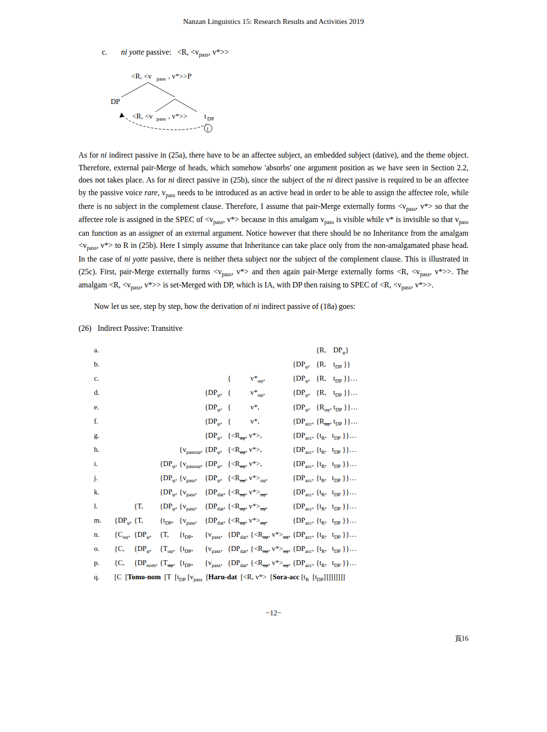Nanzan Linguistics 15: Research Results and Activities 2019
c. ni yotte passive: <R, <vpass, v*>>
<R, <v pass , v*>>P DP <R, <v pass , v*>> t DP 1
As for ni indirect passive in (25a), there have to be an affectee subject, an embedded subject (dative), and the theme object. Therefore, external pair-Merge of heads, which somehow 'absorbs' one argument position as we have seen in Section 2.2, does not takes place. As for ni direct passive in (25b), since the subject of the ni direct passive is required to be an affectee by the passive voice rare, vpass needs to be introduced as an active head in order to be able to assign the affectee role, while there is no subject in the complement clause. Therefore, I assume that pair-Merge externally forms <vpass, v*> so that the affectee role is assigned in the SPEC of <vpass, v*> because in this amalgam vpass is visible while v* is invisible so that vpass can function as an assigner of an external argument. Notice however that there should be no Inheritance from the amalgam <vpass, v*> to R in (25b). Here I simply assume that Inheritance can take place only from the non-amalgamated phase head. In the case of ni yotte passive, there is neither theta subject nor the subject of the complement clause. This is illustrated in (25c). First, pair-Merge externally forms <vpass, v*> and then again pair-Merge externally forms <R, <vpass, v*>>. The amalgam <R, <vpass, v*>> is set-Merged with DP, which is IA, with DP then raising to SPEC of <R, <vpass, v*>>.
Now let us see, step by step, how the derivation of ni indirect passive of (18a) goes:
(26) Indirect Passive: Transitive
| a. | | {R, DP φ } |
| b. | | {DP φ , | {R, t DP }} |
| c. | | { | v* uφ , | {DP φ , | {R, t DP }}… |
| d. | | {DP φ , | { | v* uφ , | {DP φ , | {R, t DP }}… |
| e. | | {DP φ , | { | v*, | {DP φ , | {R uφ , t DP }}… |
| f. | | {DP φ , | { | v*, | {DP acc , | {R uφ , t DP }}… |
| g. | | {DP φ , | {<R uφ , v*>, | {DP acc , | {t R , t DP }}… |
| h. | | {v passuφ , | {DP φ , | {<R uφ , v*>, | {DP acc , | {t R , t DP }}… |
| i. | | {DP φ , | {v passuφ , | {DP φ , | {<R uφ , v*>, | {DP acc , | {t R , t DP }}… |
| j. | | {DP φ , | {v pass , | {DP φ , | {<R uφ , v*> uφ , | {DP acc , | {t R , t DP }}… |
| k. | | {DP φ , | {v pass , | {DP dat , | {<R uφ , v*> uφ , | {DP acc , | {t R , t DP }}… |
| l. | | {T, | {DP φ , | {v pass , | {DP dat , | {<R uφ , v*> uφ , | {DP acc , | {t R , t DP }}… |
| m. | {DP φ , | {T, | {t DP , | {v pass , | {DP dat , | {<R uφ , v*> uφ , | {DP acc , | {t R , t DP }}… |
| n. | {C uφ , | {DP φ , | {T, | {t DP , | {v pass , | {DP dat , | {<R uφ , v*> uφ , | {DP acc , | {t R , t DP }}… |
| o. | {C, | {DP φ , | {T uφ , | {t DP , | {v pass , | {DP dat , | {<R uφ , v*> uφ , | {DP acc , | {t R , t DP }}… |
| p. | {C, | {DP nom , | {T uφ , | {t DP , | {v pass , | {DP dat , | {<R uφ , v*> uφ , | {DP acc , | {t R , t DP }}… |
| q. | [C [ Tomo-nom [T [t DP [v pass [ Haru-dat [<R, v*> [ Sora-acc [t R [t DP ]]]]]]]]] |
−12−
頁16